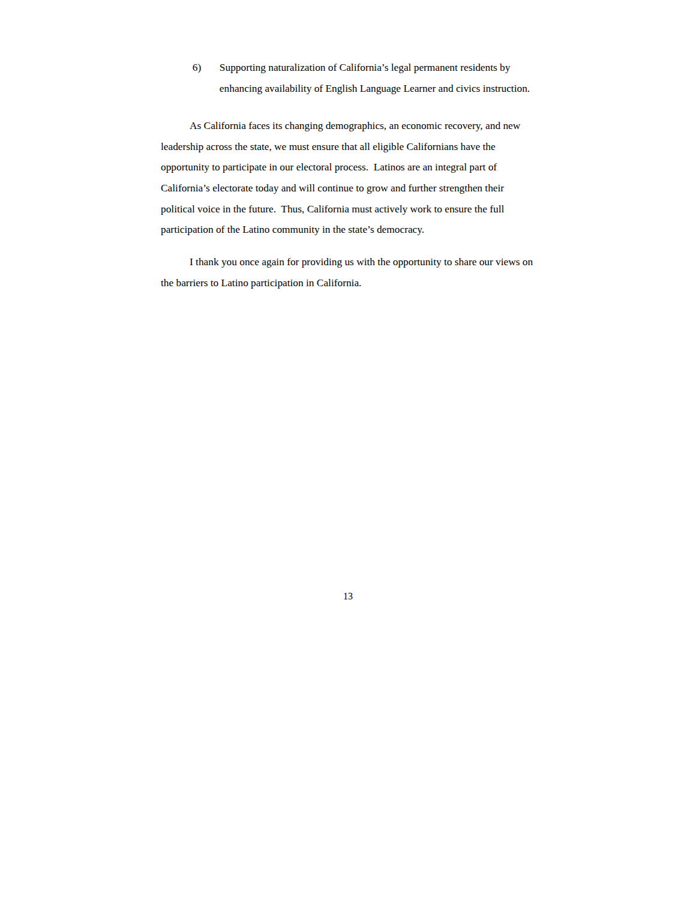6) Supporting naturalization of California’s legal permanent residents by enhancing availability of English Language Learner and civics instruction.
As California faces its changing demographics, an economic recovery, and new leadership across the state, we must ensure that all eligible Californians have the opportunity to participate in our electoral process. Latinos are an integral part of California’s electorate today and will continue to grow and further strengthen their political voice in the future. Thus, California must actively work to ensure the full participation of the Latino community in the state’s democracy.
I thank you once again for providing us with the opportunity to share our views on the barriers to Latino participation in California.
13